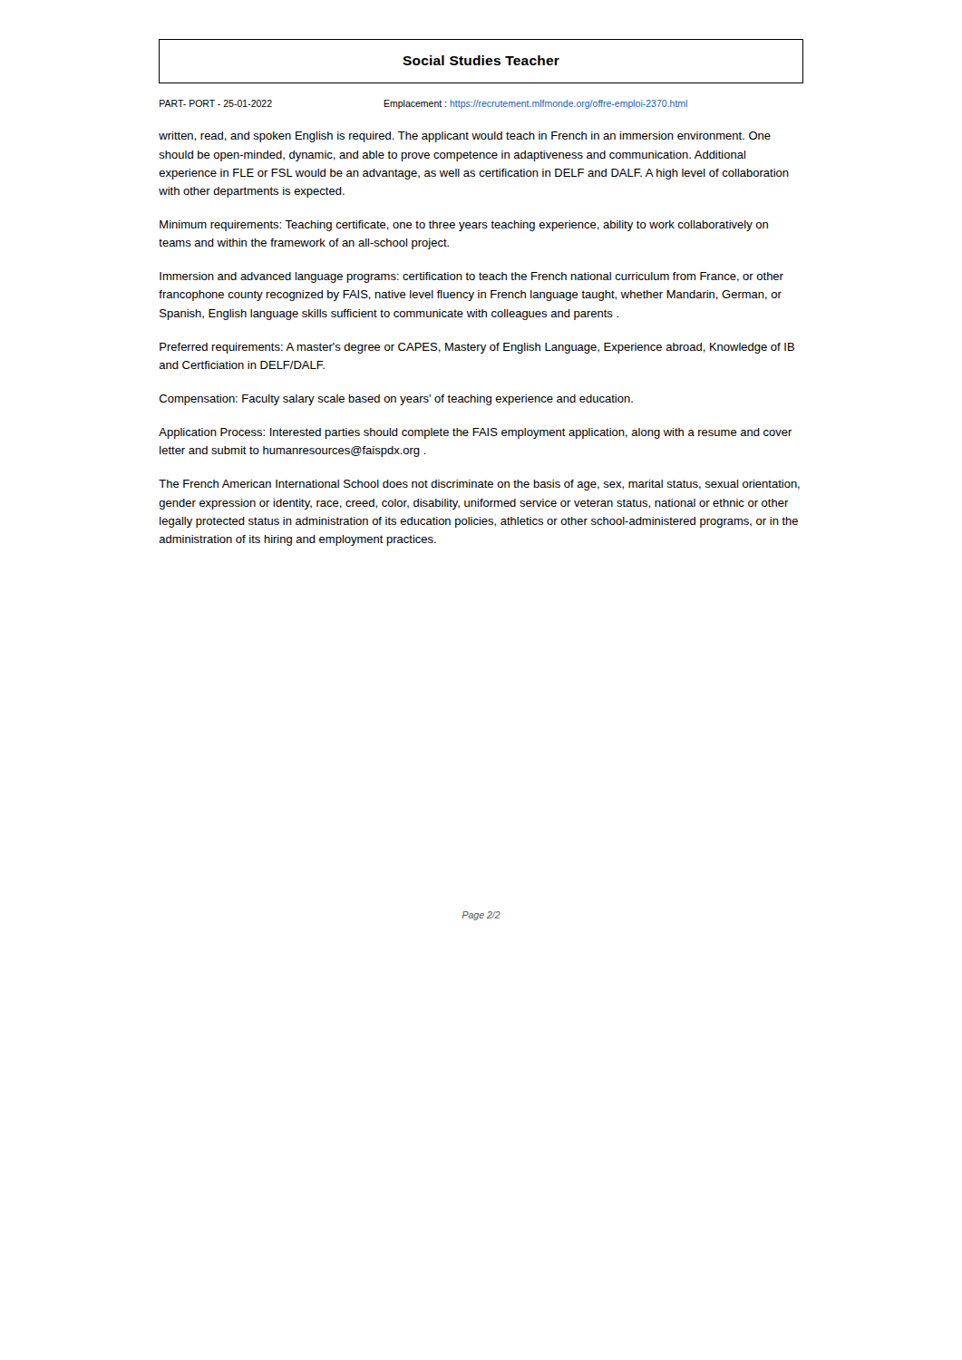Social Studies Teacher
PART- PORT - 25-01-2022 Emplacement : https://recrutement.mlfmonde.org/offre-emploi-2370.html
written, read, and spoken English is required. The applicant would teach in French in an immersion environment. One should be open-minded, dynamic, and able to prove competence in adaptiveness and communication. Additional experience in FLE or FSL would be an advantage, as well as certification in DELF and DALF. A high level of collaboration with other departments is expected.
Minimum requirements: Teaching certificate, one to three years teaching experience, ability to work collaboratively on teams and within the framework of an all-school project.
Immersion and advanced language programs: certification to teach the French national curriculum from France, or other francophone county recognized by FAIS, native level fluency in French language taught, whether Mandarin, German, or Spanish, English language skills sufficient to communicate with colleagues and parents .
Preferred requirements: A master's degree or CAPES, Mastery of English Language, Experience abroad, Knowledge of IB and Certficiation in DELF/DALF.
Compensation: Faculty salary scale based on years' of teaching experience and education.
Application Process: Interested parties should complete the FAIS employment application, along with a resume and cover letter and submit to humanresources@faispdx.org .
The French American International School does not discriminate on the basis of age, sex, marital status, sexual orientation, gender expression or identity, race, creed, color, disability, uniformed service or veteran status, national or ethnic or other legally protected status in administration of its education policies, athletics or other school-administered programs, or in the administration of its hiring and employment practices.
Page 2/2